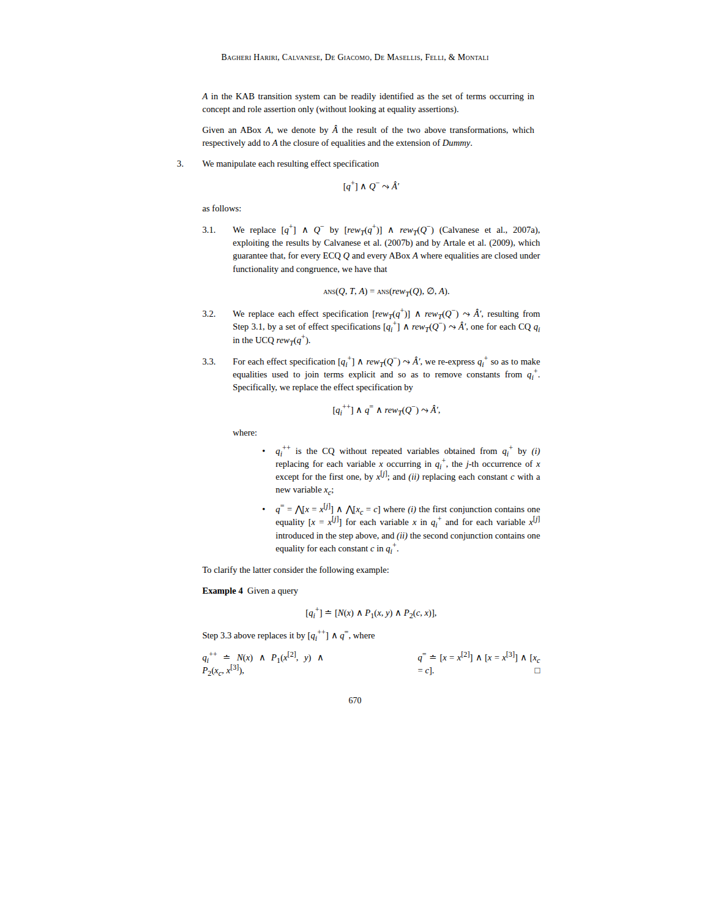Bagheri Hariri, Calvanese, De Giacomo, De Masellis, Felli, & Montali
A in the KAB transition system can be readily identified as the set of terms occurring in concept and role assertion only (without looking at equality assertions).
Given an ABox A, we denote by Â the result of the two above transformations, which respectively add to A the closure of equalities and the extension of Dummy.
3.
We manipulate each resulting effect specification
[q+] ∧ Q− ⤳ Â′
as follows:
3.1.
We replace [q+] ∧ Q− by [rewT(q+)] ∧ rewT(Q−) (Calvanese et al., 2007a), exploiting the results by Calvanese et al. (2007b) and by Artale et al. (2009), which guarantee that, for every ECQ Q and every ABox A where equalities are closed under functionality and congruence, we have that
ans(Q, T, A) = ans(rewT(Q), ∅, A).
3.2.
We replace each effect specification [rewT(q+)] ∧ rewT(Q−) ⤳ Â′, resulting from Step 3.1, by a set of effect specifications [qi+] ∧ rewT(Q−) ⤳ Â′, one for each CQ qi in the UCQ rewT(q+).
3.3.
For each effect specification [qi+] ∧ rewT(Q−) ⤳ Â′, we re-express qi+ so as to make equalities used to join terms explicit and so as to remove constants from qi+. Specifically, we replace the effect specification by
[qi++] ∧ q= ∧ rewT(Q−) ⤳ Â′,
where:
qi++ is the CQ without repeated variables obtained from qi+ by (i) replacing for each variable x occurring in qi+, the j-th occurrence of x except for the first one, by x[j]; and (ii) replacing each constant c with a new variable xc;
q= = ⋀[x = x[j]] ∧ ⋀[xc = c] where (i) the first conjunction contains one equality [x = x[j]] for each variable x in qi+ and for each variable x[j] introduced in the step above, and (ii) the second conjunction contains one equality for each constant c in qi+.
To clarify the latter consider the following example:
Example 4 Given a query
[qi+] ≐ [N(x) ∧ P1(x, y) ∧ P2(c, x)],
Step 3.3 above replaces it by [qi++] ∧ q=, where
qi++ ≐ N(x) ∧ P1(x[2], y) ∧ P2(xc, x[3]),
q= ≐ [x = x[2]] ∧ [x = x[3]] ∧ [xc = c]. □
670